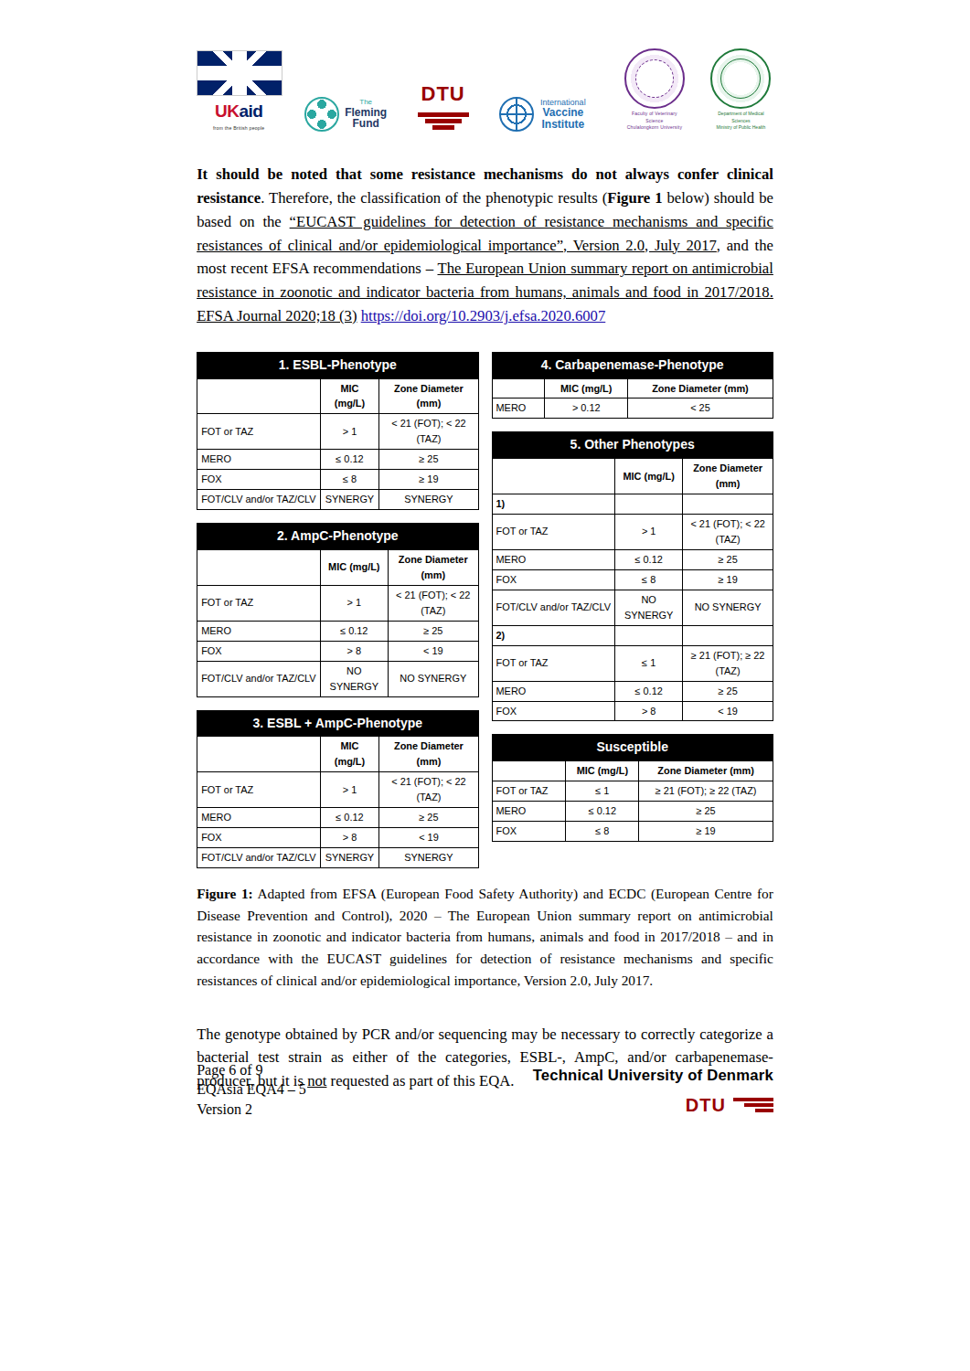UK aid
from the British people
The
Fleming
Fund
DTU
International
Vaccine
Institute
Faculty of Veterinary Science
Chulalongkorn University
Department of Medical Sciences
Ministry of Public Health
It should be noted that some resistance mechanisms do not always confer clinical resistance. Therefore, the classification of the phenotypic results (Figure 1 below) should be based on the “EUCAST guidelines for detection of resistance mechanisms and specific resistances of clinical and/or epidemiological importance”, Version 2.0, July 2017, and the most recent EFSA recommendations – The European Union summary report on antimicrobial resistance in zoonotic and indicator bacteria from humans, animals and food in 2017/2018. EFSA Journal 2020;18 (3) https://doi.org/10.2903/j.efsa.2020.6007
| 1. ESBL-Phenotype |
| --- |
| | MIC (mg/L) | Zone Diameter (mm) |
| FOT or TAZ | > 1 | < 21 (FOT); < 22 (TAZ) |
| MERO | ≤ 0.12 | ≥ 25 |
| FOX | ≤ 8 | ≥ 19 |
| FOT/CLV and/or TAZ/CLV | SYNERGY | SYNERGY |
| 2. AmpC-Phenotype |
| --- |
| | MIC (mg/L) | Zone Diameter (mm) |
| FOT or TAZ | > 1 | < 21 (FOT); < 22 (TAZ) |
| MERO | ≤ 0.12 | ≥ 25 |
| FOX | > 8 | < 19 |
| FOT/CLV and/or TAZ/CLV | NO SYNERGY | NO SYNERGY |
| 3. ESBL + AmpC-Phenotype |
| --- |
| | MIC (mg/L) | Zone Diameter (mm) |
| FOT or TAZ | > 1 | < 21 (FOT); < 22 (TAZ) |
| MERO | ≤ 0.12 | ≥ 25 |
| FOX | > 8 | < 19 |
| FOT/CLV and/or TAZ/CLV | SYNERGY | SYNERGY |
| 4. Carbapenemase-Phenotype |
| --- |
| | MIC (mg/L) | Zone Diameter (mm) |
| MERO | > 0.12 | < 25 |
| 5. Other Phenotypes |
| --- |
| | MIC (mg/L) | Zone Diameter (mm) |
| 1) | | |
| FOT or TAZ | > 1 | < 21 (FOT); < 22 (TAZ) |
| MERO | ≤ 0.12 | ≥ 25 |
| FOX | ≤ 8 | ≥ 19 |
| FOT/CLV and/or TAZ/CLV | NO SYNERGY | NO SYNERGY |
| 2) | | |
| FOT or TAZ | ≤ 1 | ≥ 21 (FOT); ≥ 22 (TAZ) |
| MERO | ≤ 0.12 | ≥ 25 |
| FOX | > 8 | < 19 |
| Susceptible |
| --- |
| | MIC (mg/L) | Zone Diameter (mm) |
| FOT or TAZ | ≤ 1 | ≥ 21 (FOT); ≥ 22 (TAZ) |
| MERO | ≤ 0.12 | ≥ 25 |
| FOX | ≤ 8 | ≥ 19 |
Figure 1: Adapted from EFSA (European Food Safety Authority) and ECDC (European Centre for Disease Prevention and Control), 2020 – The European Union summary report on antimicrobial resistance in zoonotic and indicator bacteria from humans, animals and food in 2017/2018 – and in accordance with the EUCAST guidelines for detection of resistance mechanisms and specific resistances of clinical and/or epidemiological importance, Version 2.0, July 2017.
The genotype obtained by PCR and/or sequencing may be necessary to correctly categorize a bacterial test strain as either of the categories, ESBL-, AmpC, and/or carbapenemase-producer, but it is not requested as part of this EQA.
Page 6 of 9
EQAsia EQA4 – 5
Version 2
Technical University of Denmark
DTU